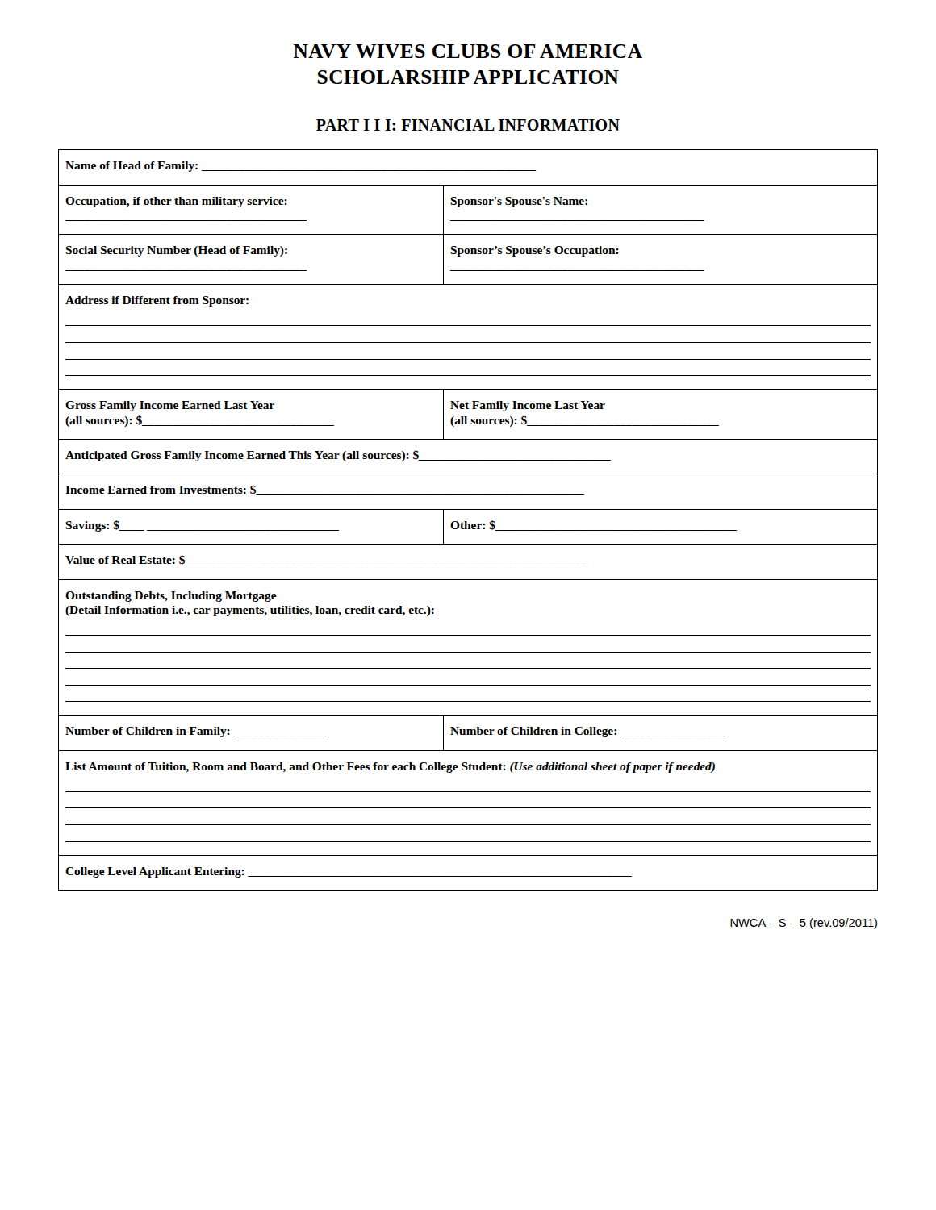NAVY WIVES CLUBS OF AMERICA
SCHOLARSHIP APPLICATION
PART I I I: FINANCIAL INFORMATION
| Name of Head of Family: ______________________________________________________ |
| Occupation, if other than military service: _______________________________________ | Sponsor's Spouse's Name: _________________________________________ |
| Social Security Number (Head of Family): _______________________________________ | Sponsor’s Spouse’s Occupation: _________________________________________ |
| Address if Different from Sponsor: |
| Gross Family Income Earned Last Year (all sources): $_______________________________ | Net Family Income Last Year (all sources): $_______________________________ |
| Anticipated Gross Family Income Earned This Year (all sources): $_______________________________ |
| Income Earned from Investments: $_____________________________________________________ |
| Savings: $____ _______________________________ | Other: $_______________________________________ |
| Value of Real Estate: $_________________________________________________________________ |
| Outstanding Debts, Including Mortgage (Detail Information i.e., car payments, utilities, loan, credit card, etc.): |
| Number of Children in Family: _______________ | Number of Children in College: _________________ |
| List Amount of Tuition, Room and Board, and Other Fees for each College Student: (Use additional sheet of paper if needed) |
| College Level Applicant Entering: ______________________________________________________________ |
NWCA – S – 5 (rev.09/2011)